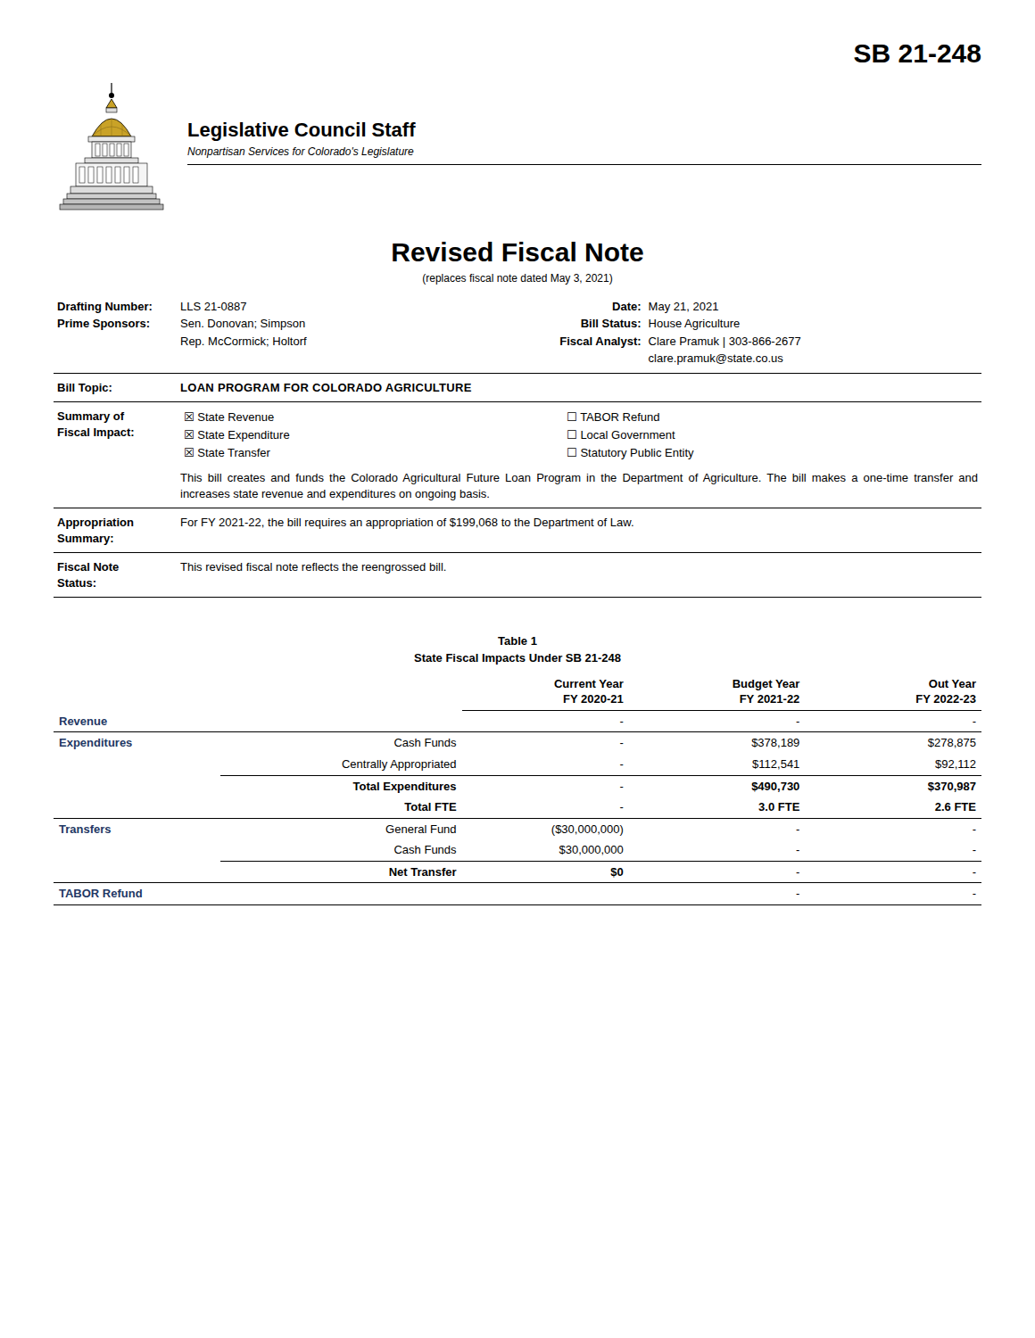SB 21-248
Legislative Council Staff
Nonpartisan Services for Colorado's Legislature
Revised Fiscal Note
(replaces fiscal note dated May 3, 2021)
| Drafting Number: | LLS 21-0887 | Date: | May 21, 2021 |
| Prime Sponsors: | Sen. Donovan; Simpson | Bill Status: | House Agriculture |
| | Rep. McCormick; Holtorf | Fiscal Analyst: | Clare Pramuk / 303-866-2677 |
| | | | clare.pramuk@state.co.us |
| Bill Topic: | LOAN PROGRAM FOR COLORADO AGRICULTURE |
| Summary of Fiscal Impact: | / ☒ State Revenue / ☐ TABOR Refund / / ☒ State Expenditure / ☐ Local Government / / ☒ State Transfer / ☐ Statutory Public Entity / This bill creates and funds the Colorado Agricultural Future Loan Program in the Department of Agriculture. The bill makes a one-time transfer and increases state revenue and expenditures on ongoing basis. |
| Appropriation Summary: | For FY 2021-22, the bill requires an appropriation of $199,068 to the Department of Law. |
| Fiscal Note Status: | This revised fiscal note reflects the reengrossed bill. |
Table 1
State Fiscal Impacts Under SB 21-248
| | | Current Year FY 2020-21 | Budget Year FY 2021-22 | Out Year FY 2022-23 |
| --- | --- | --- | --- | --- |
| Revenue | | - | - | - |
| Expenditures | Cash Funds | - | $378,189 | $278,875 |
| | Centrally Appropriated | - | $112,541 | $92,112 |
| | Total Expenditures | - | $490,730 | $370,987 |
| | Total FTE | - | 3.0 FTE | 2.6 FTE |
| Transfers | General Fund | ($30,000,000) | - | - |
| | Cash Funds | $30,000,000 | - | - |
| | Net Transfer | $0 | - | - |
| TABOR Refund | | | - | - |